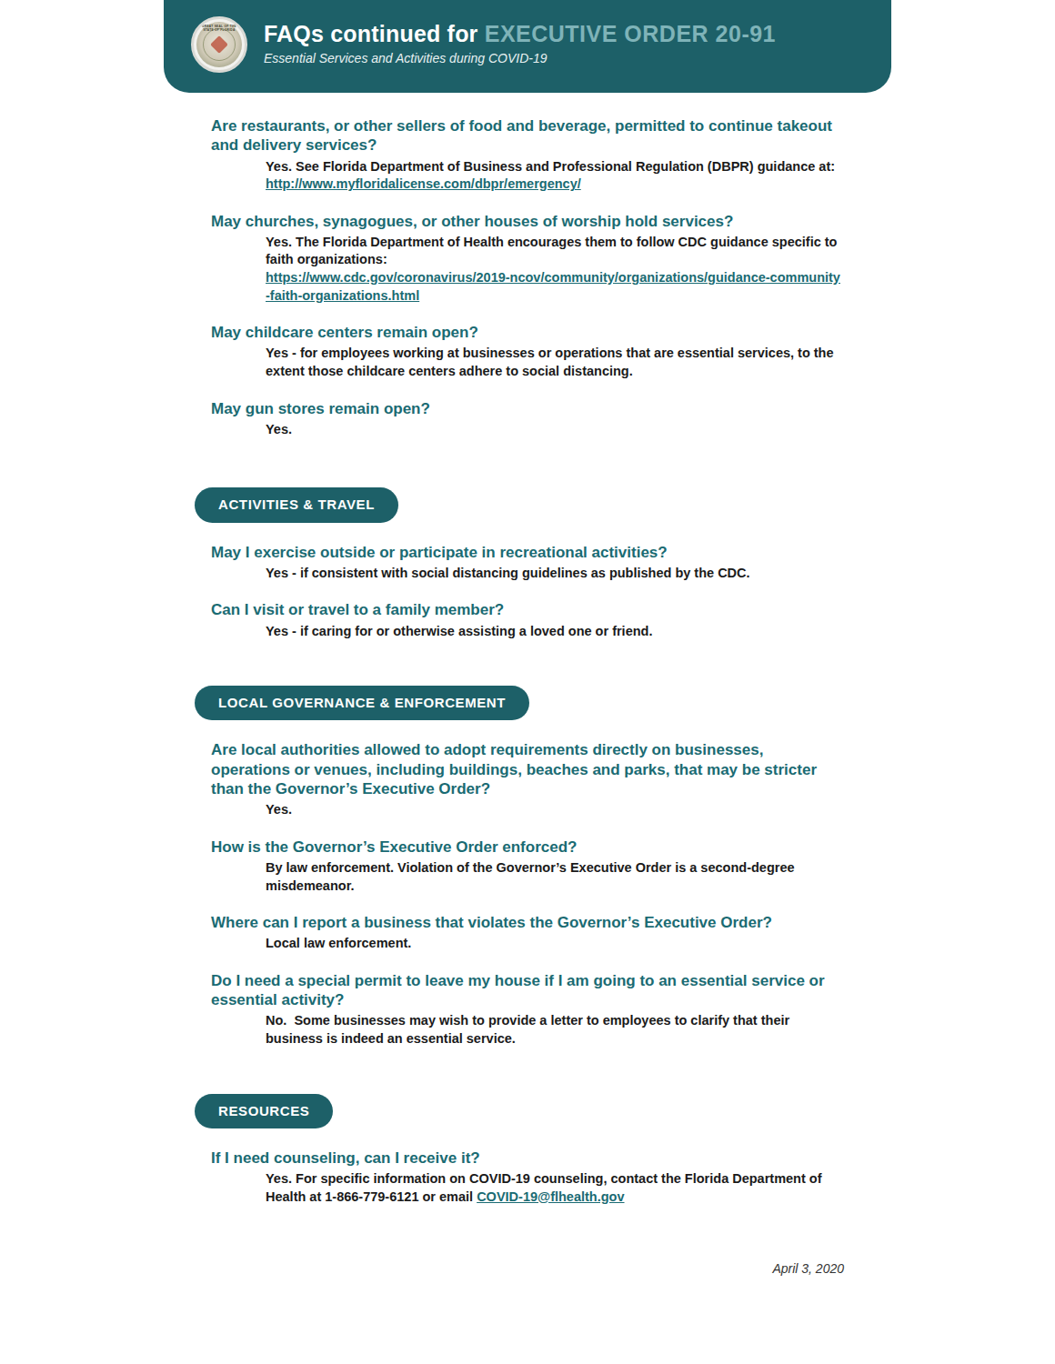Great Seal of the State of Florida
FAQs continued for EXECUTIVE ORDER 20-91
Essential Services and Activities during COVID-19
Are restaurants, or other sellers of food and beverage, permitted to continue takeout and delivery services?
Yes. See Florida Department of Business and Professional Regulation (DBPR) guidance at:
http://www.myfloridalicense.com/dbpr/emergency/
May churches, synagogues, or other houses of worship hold services?
Yes. The Florida Department of Health encourages them to follow CDC guidance specific to faith organizations:
https://www.cdc.gov/coronavirus/2019-ncov/community/organizations/guidance-community-faith-organizations.html
May childcare centers remain open?
Yes - for employees working at businesses or operations that are essential services, to the extent those childcare centers adhere to social distancing.
May gun stores remain open?
Yes.
Activities & Travel
May I exercise outside or participate in recreational activities?
Yes - if consistent with social distancing guidelines as published by the CDC.
Can I visit or travel to a family member?
Yes - if caring for or otherwise assisting a loved one or friend.
Local Governance & Enforcement
Are local authorities allowed to adopt requirements directly on businesses, operations or venues, including buildings, beaches and parks, that may be stricter than the Governor’s Executive Order?
Yes.
How is the Governor’s Executive Order enforced?
By law enforcement. Violation of the Governor’s Executive Order is a second-degree misdemeanor.
Where can I report a business that violates the Governor’s Executive Order?
Local law enforcement.
Do I need a special permit to leave my house if I am going to an essential service or essential activity?
No. Some businesses may wish to provide a letter to employees to clarify that their business is indeed an essential service.
Resources
If I need counseling, can I receive it?
Yes. For specific information on COVID-19 counseling, contact the Florida Department of Health at 1-866-779-6121 or email COVID-19@flhealth.gov
April 3, 2020